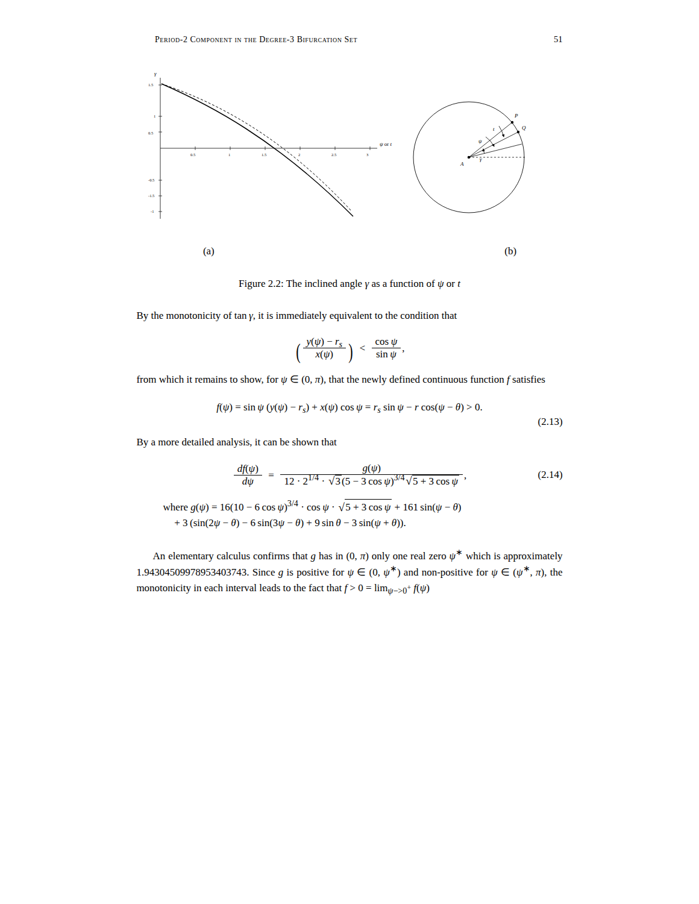Period-2 Component in the Degree-3 Bifurcation Set 51
1.5 1 -0.5 -1 0.5 -1.5 0.5 1 1.5 2 2.5 3 γ ψ or t
A P Q t ψ γ
(a) (b)
Figure 2.2: The inclined angle γ as a function of ψ or t
By the monotonicity of tan γ, it is immediately equivalent to the condition that
(y(ψ) − rs x(ψ)) < cos ψ sin ψ,
from which it remains to show, for ψ ∈ (0, π), that the newly defined continuous function f satisfies
f(ψ) = sin ψ (y(ψ) − rs) + x(ψ) cos ψ = rs sin ψ − r cos(ψ − θ) > 0. (2.13)
By a more detailed analysis, it can be shown that
df(ψ) dψ = g(ψ) 12 · 21/4 · 3(5 − 3 cos ψ)3/45 + 3 cos ψ , (2.14)
where g(ψ) = 16(10 − 6 cos ψ)3/4 · cos ψ · 5 + 3 cos ψ + 161 sin(ψ − θ) + 3 (sin(2ψ − θ) − 6 sin(3ψ − θ) + 9 sin θ − 3 sin(ψ + θ)).
An elementary calculus confirms that g has in (0, π) only one real zero ψ∗ which is approximately 1.94304509978953403743. Since g is positive for ψ ∈ (0, ψ∗) and non-positive for ψ ∈ (ψ∗, π), the monotonicity in each interval leads to the fact that f > 0 = limψ−>0+ f(ψ)